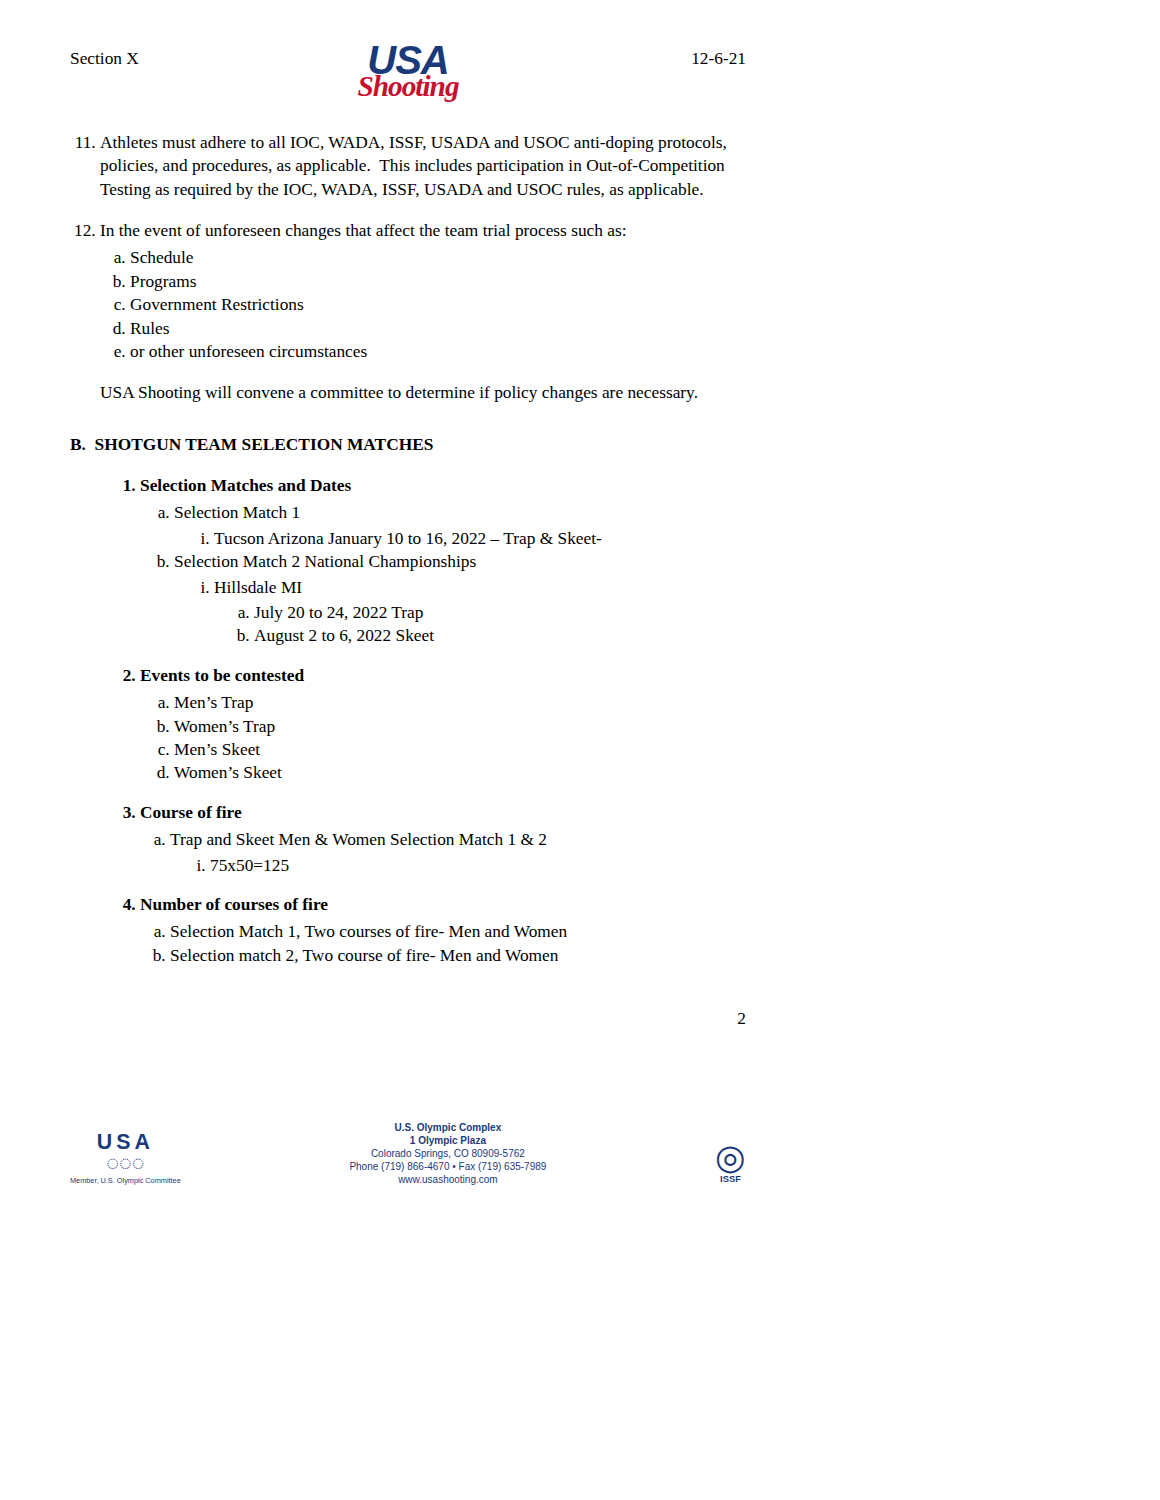USA Shooting
Section X
12-6-21
Athletes must adhere to all IOC, WADA, ISSF, USADA and USOC anti-doping protocols, policies, and procedures, as applicable. This includes participation in Out-of-Competition Testing as required by the IOC, WADA, ISSF, USADA and USOC rules, as applicable.
In the event of unforeseen changes that affect the team trial process such as:
Schedule
Programs
Government Restrictions
Rules
or other unforeseen circumstances
USA Shooting will convene a committee to determine if policy changes are necessary.
B. SHOTGUN TEAM SELECTION MATCHES
Selection Matches and Dates
Selection Match 1
Tucson Arizona January 10 to 16, 2022 – Trap & Skeet-
Selection Match 2 National Championships
Hillsdale MI
July 20 to 24, 2022 Trap
August 2 to 6, 2022 Skeet
Events to be contested
Men’s Trap
Women’s Trap
Men’s Skeet
Women’s Skeet
Course of fire
Trap and Skeet Men & Women Selection Match 1 & 2
75x50=125
Number of courses of fire
Selection Match 1, Two courses of fire- Men and Women
Selection match 2, Two course of fire- Men and Women
2
USA ◌◌◌ Member, U.S. Olympic Committee
U.S. Olympic Complex
1 Olympic Plaza
Colorado Springs, CO 80909-5762
Phone (719) 866-4670 • Fax (719) 635-7989
www.usashooting.com
◎ ISSF